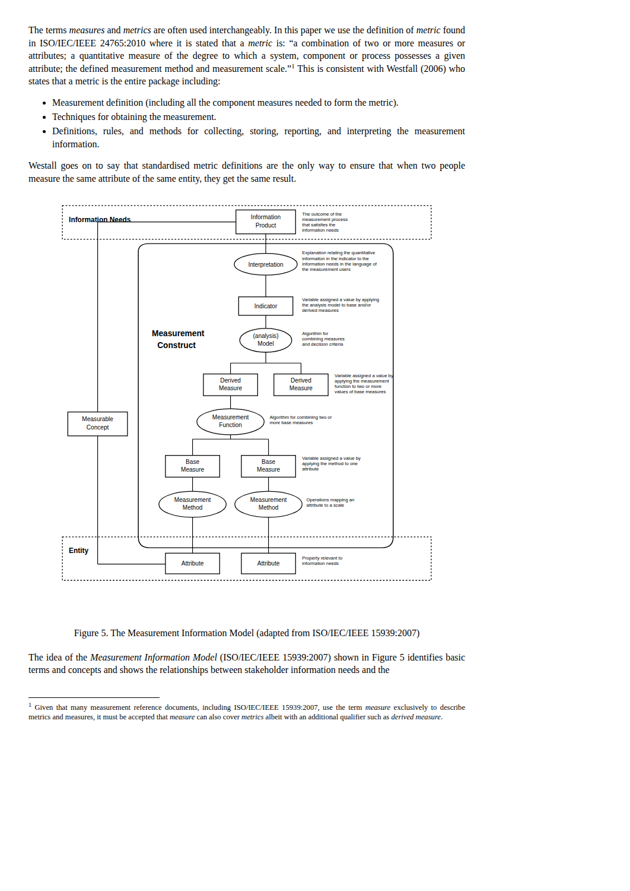The terms measures and metrics are often used interchangeably. In this paper we use the definition of metric found in ISO/IEC/IEEE 24765:2010 where it is stated that a metric is: “a combination of two or more measures or attributes; a quantitative measure of the degree to which a system, component or process possesses a given attribute; the defined measurement method and measurement scale.”1 This is consistent with Westfall (2006) who states that a metric is the entire package including:
Measurement definition (including all the component measures needed to form the metric).
Techniques for obtaining the measurement.
Definitions, rules, and methods for collecting, storing, reporting, and interpreting the measurement information.
Westall goes on to say that standardised metric definitions are the only way to ensure that when two people measure the same attribute of the same entity, they get the same result.
Information Needs Information Product The outcome of the measurement process that satisfies the information needs Interpretation Explanation relating the quantitative information in the indicator to the information needs in the language of the measurement users Indicator Variable assigned a value by applying the analysis model to base and/or derived measures Measurement Construct (analysis) Model Algorithm for combining measures and decision criteria Derived Measure Derived Measure Variable assigned a value by applying the measurement function to two or more values of base measures Measurable Concept Measurement Function Algorithm for combining two or more base measures Base Measure Base Measure Variable assigned a value by applying the method to one attribute Measurement Method Measurement Method Operations mapping an attribute to a scale Entity Attribute Attribute Property relevant to information needs
Figure 5. The Measurement Information Model (adapted from ISO/IEC/IEEE 15939:2007)
The idea of the Measurement Information Model (ISO/IEC/IEEE 15939:2007) shown in Figure 5 identifies basic terms and concepts and shows the relationships between stakeholder information needs and the
1 Given that many measurement reference documents, including ISO/IEC/IEEE 15939:2007, use the term measure exclusively to describe metrics and measures, it must be accepted that measure can also cover metrics albeit with an additional qualifier such as derived measure.